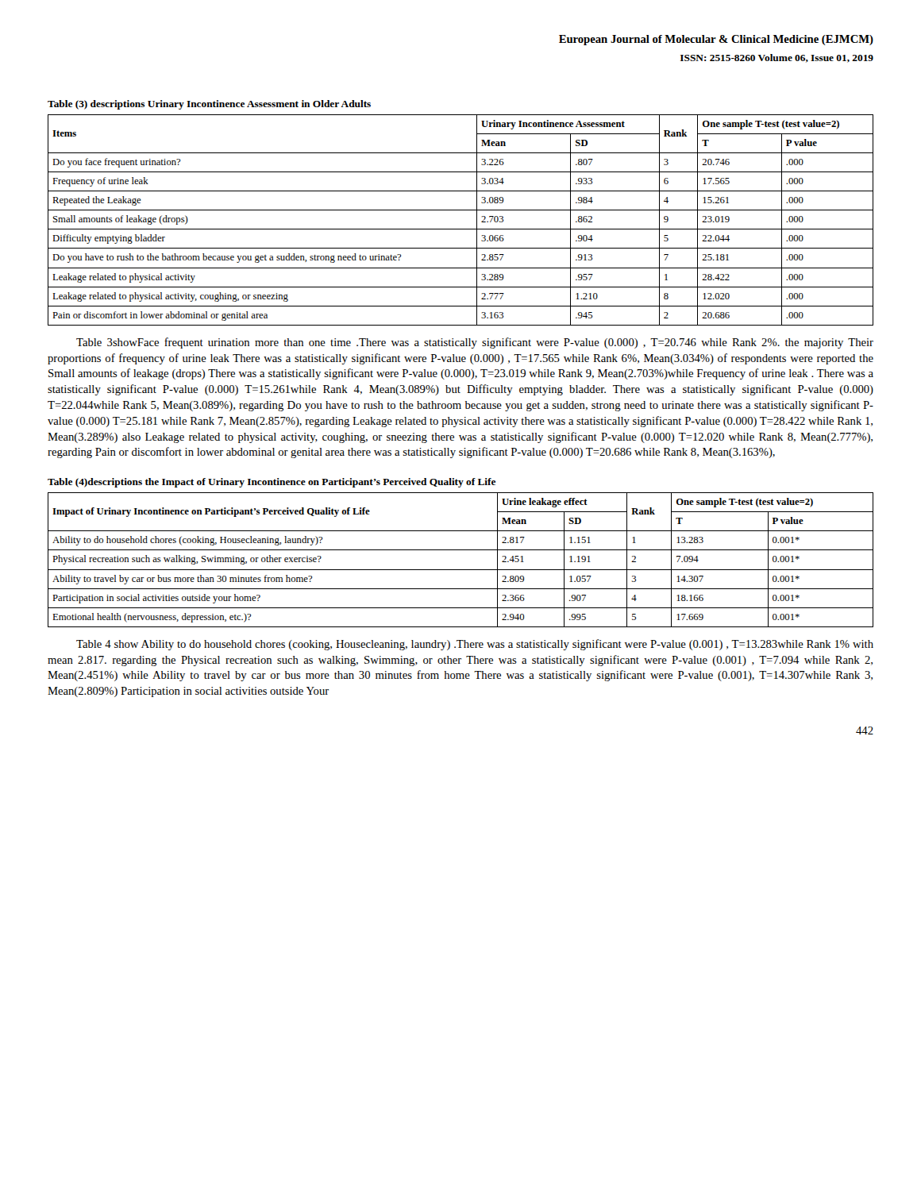European Journal of Molecular & Clinical Medicine (EJMCM)
ISSN: 2515-8260 Volume 06, Issue 01, 2019
Table (3) descriptions Urinary Incontinence Assessment in Older Adults
| Items | Urinary Incontinence Assessment | Rank | One sample T-test (test value=2) |
| --- | --- | --- | --- |
| Mean | SD | T | P value |
| Do you face frequent urination? | 3.226 | .807 | 3 | 20.746 | .000 |
| Frequency of urine leak | 3.034 | .933 | 6 | 17.565 | .000 |
| Repeated the Leakage | 3.089 | .984 | 4 | 15.261 | .000 |
| Small amounts of leakage (drops) | 2.703 | .862 | 9 | 23.019 | .000 |
| Difficulty emptying bladder | 3.066 | .904 | 5 | 22.044 | .000 |
| Do you have to rush to the bathroom because you get a sudden, strong need to urinate? | 2.857 | .913 | 7 | 25.181 | .000 |
| Leakage related to physical activity | 3.289 | .957 | 1 | 28.422 | .000 |
| Leakage related to physical activity, coughing, or sneezing | 2.777 | 1.210 | 8 | 12.020 | .000 |
| Pain or discomfort in lower abdominal or genital area | 3.163 | .945 | 2 | 20.686 | .000 |
Table 3showFace frequent urination more than one time .There was a statistically significant were P-value (0.000) , T=20.746 while Rank 2%. the majority Their proportions of frequency of urine leak There was a statistically significant were P-value (0.000) , T=17.565 while Rank 6%, Mean(3.034%) of respondents were reported the Small amounts of leakage (drops) There was a statistically significant were P-value (0.000), T=23.019 while Rank 9, Mean(2.703%)while Frequency of urine leak . There was a statistically significant P-value (0.000) T=15.261while Rank 4, Mean(3.089%) but Difficulty emptying bladder. There was a statistically significant P-value (0.000) T=22.044while Rank 5, Mean(3.089%), regarding Do you have to rush to the bathroom because you get a sudden, strong need to urinate there was a statistically significant P-value (0.000) T=25.181 while Rank 7, Mean(2.857%), regarding Leakage related to physical activity there was a statistically significant P-value (0.000) T=28.422 while Rank 1, Mean(3.289%) also Leakage related to physical activity, coughing, or sneezing there was a statistically significant P-value (0.000) T=12.020 while Rank 8, Mean(2.777%), regarding Pain or discomfort in lower abdominal or genital area there was a statistically significant P-value (0.000) T=20.686 while Rank 8, Mean(3.163%),
Table (4)descriptions the Impact of Urinary Incontinence on Participant’s Perceived Quality of Life
| Impact of Urinary Incontinence on Participant’s Perceived Quality of Life | Urine leakage effect | Rank | One sample T-test (test value=2) |
| --- | --- | --- | --- |
| Mean | SD | T | P value |
| Ability to do household chores (cooking, Housecleaning, laundry)? | 2.817 | 1.151 | 1 | 13.283 | 0.001* |
| Physical recreation such as walking, Swimming, or other exercise? | 2.451 | 1.191 | 2 | 7.094 | 0.001* |
| Ability to travel by car or bus more than 30 minutes from home? | 2.809 | 1.057 | 3 | 14.307 | 0.001* |
| Participation in social activities outside your home? | 2.366 | .907 | 4 | 18.166 | 0.001* |
| Emotional health (nervousness, depression, etc.)? | 2.940 | .995 | 5 | 17.669 | 0.001* |
Table 4 show Ability to do household chores (cooking, Housecleaning, laundry) .There was a statistically significant were P-value (0.001) , T=13.283while Rank 1% with mean 2.817. regarding the Physical recreation such as walking, Swimming, or other There was a statistically significant were P-value (0.001) , T=7.094 while Rank 2, Mean(2.451%) while Ability to travel by car or bus more than 30 minutes from home There was a statistically significant were P-value (0.001), T=14.307while Rank 3, Mean(2.809%) Participation in social activities outside Your
442